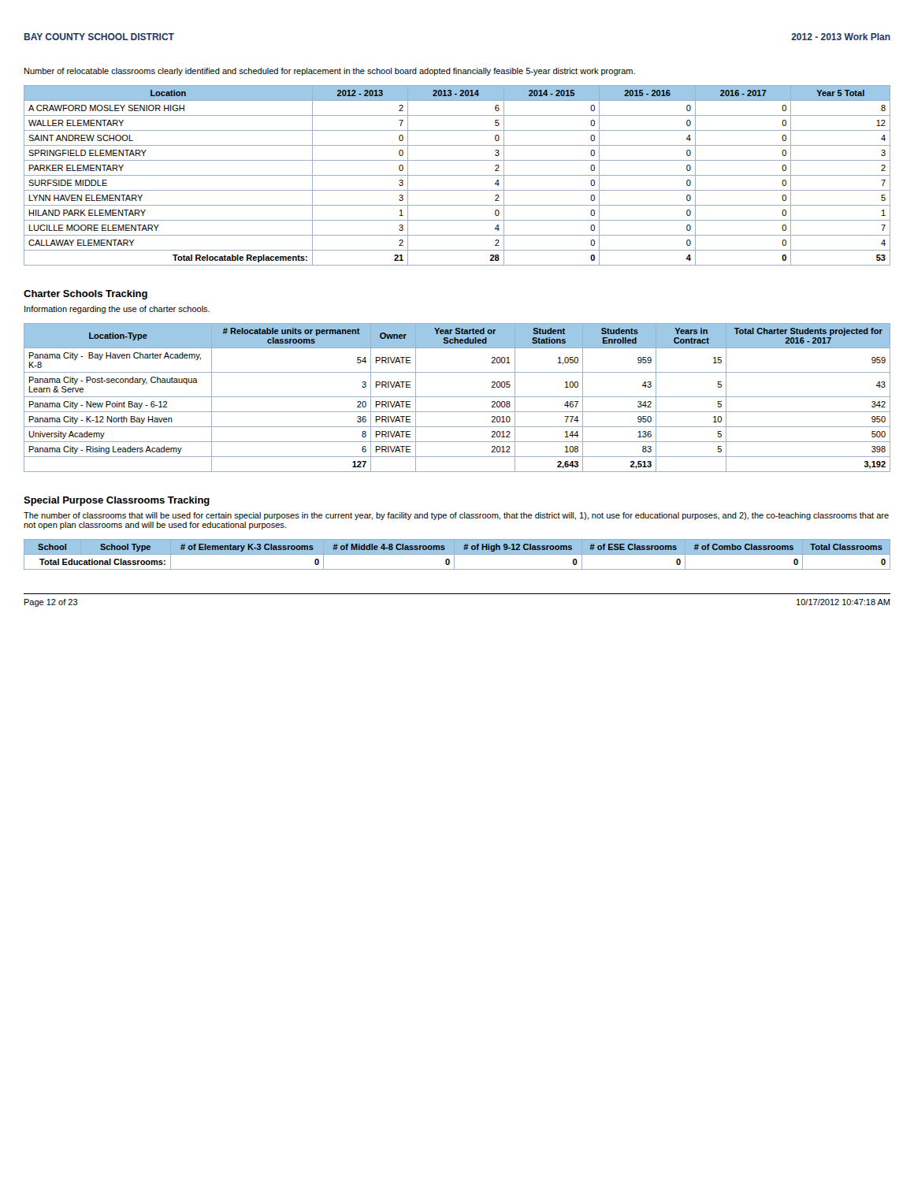BAY COUNTY SCHOOL DISTRICT 2012 - 2013 Work Plan
Number of relocatable classrooms clearly identified and scheduled for replacement in the school board adopted financially feasible 5-year district work program.
| Location | 2012 - 2013 | 2013 - 2014 | 2014 - 2015 | 2015 - 2016 | 2016 - 2017 | Year 5 Total |
| --- | --- | --- | --- | --- | --- | --- |
| A CRAWFORD MOSLEY SENIOR HIGH | 2 | 6 | 0 | 0 | 0 | 8 |
| WALLER ELEMENTARY | 7 | 5 | 0 | 0 | 0 | 12 |
| SAINT ANDREW SCHOOL | 0 | 0 | 0 | 4 | 0 | 4 |
| SPRINGFIELD ELEMENTARY | 0 | 3 | 0 | 0 | 0 | 3 |
| PARKER ELEMENTARY | 0 | 2 | 0 | 0 | 0 | 2 |
| SURFSIDE MIDDLE | 3 | 4 | 0 | 0 | 0 | 7 |
| LYNN HAVEN ELEMENTARY | 3 | 2 | 0 | 0 | 0 | 5 |
| HILAND PARK ELEMENTARY | 1 | 0 | 0 | 0 | 0 | 1 |
| LUCILLE MOORE ELEMENTARY | 3 | 4 | 0 | 0 | 0 | 7 |
| CALLAWAY ELEMENTARY | 2 | 2 | 0 | 0 | 0 | 4 |
| Total Relocatable Replacements: | 21 | 28 | 0 | 4 | 0 | 53 |
Charter Schools Tracking
Information regarding the use of charter schools.
| Location-Type | # Relocatable units or permanent classrooms | Owner | Year Started or Scheduled | Student Stations | Students Enrolled | Years in Contract | Total Charter Students projected for 2016 - 2017 |
| --- | --- | --- | --- | --- | --- | --- | --- |
| Panama City - Bay Haven Charter Academy, K-8 | 54 | PRIVATE | 2001 | 1,050 | 959 | 15 | 959 |
| Panama City - Post-secondary, Chautauqua Learn & Serve | 3 | PRIVATE | 2005 | 100 | 43 | 5 | 43 |
| Panama City - New Point Bay - 6-12 | 20 | PRIVATE | 2008 | 467 | 342 | 5 | 342 |
| Panama City - K-12 North Bay Haven | 36 | PRIVATE | 2010 | 774 | 950 | 10 | 950 |
| University Academy | 8 | PRIVATE | 2012 | 144 | 136 | 5 | 500 |
| Panama City - Rising Leaders Academy | 6 | PRIVATE | 2012 | 108 | 83 | 5 | 398 |
| | 127 | | | 2,643 | 2,513 | | 3,192 |
Special Purpose Classrooms Tracking
The number of classrooms that will be used for certain special purposes in the current year, by facility and type of classroom, that the district will, 1), not use for educational purposes, and 2), the co-teaching classrooms that are not open plan classrooms and will be used for educational purposes.
| School | School Type | # of Elementary K-3 Classrooms | # of Middle 4-8 Classrooms | # of High 9-12 Classrooms | # of ESE Classrooms | # of Combo Classrooms | Total Classrooms |
| --- | --- | --- | --- | --- | --- | --- | --- |
| Total Educational Classrooms: | 0 | 0 | 0 | 0 | 0 | 0 |
Page 12 of 23 10/17/2012 10:47:18 AM